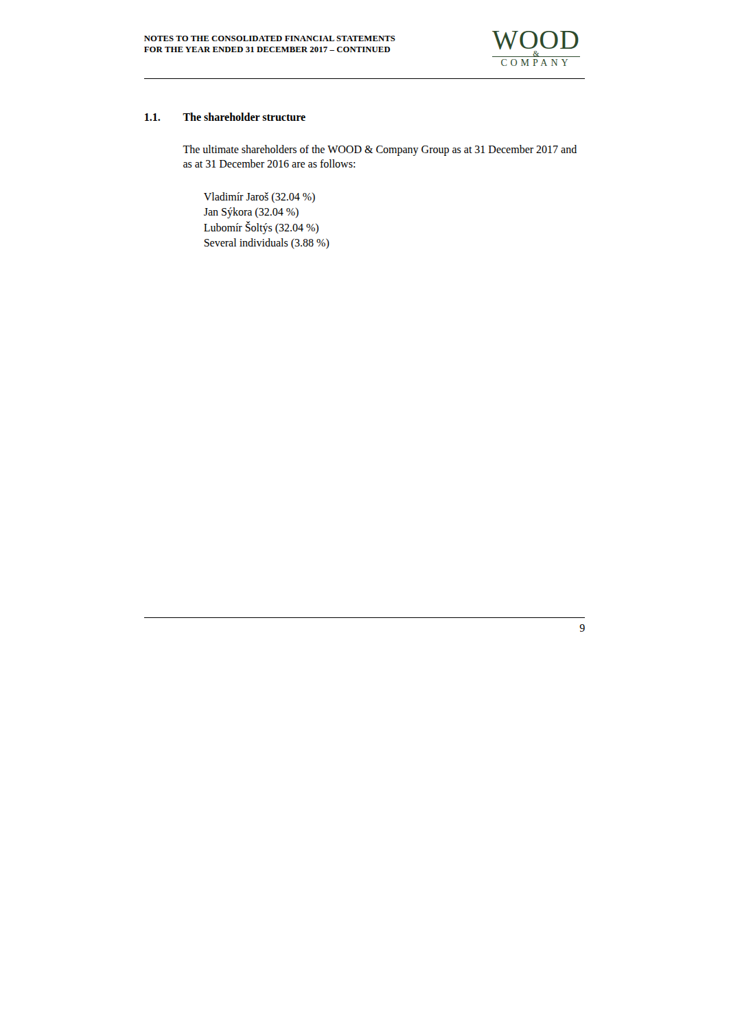NOTES TO THE CONSOLIDATED FINANCIAL STATEMENTS
FOR THE YEAR ENDED 31 DECEMBER 2017 – CONTINUED
WOOD
&
COMPANY
1.1.
The shareholder structure
The ultimate shareholders of the WOOD & Company Group as at 31 December 2017 and as at 31 December 2016 are as follows:
Vladimír Jaroš (32.04 %)
Jan Sýkora (32.04 %)
Lubomír Šoltýs (32.04 %)
Several individuals (3.88 %)
9